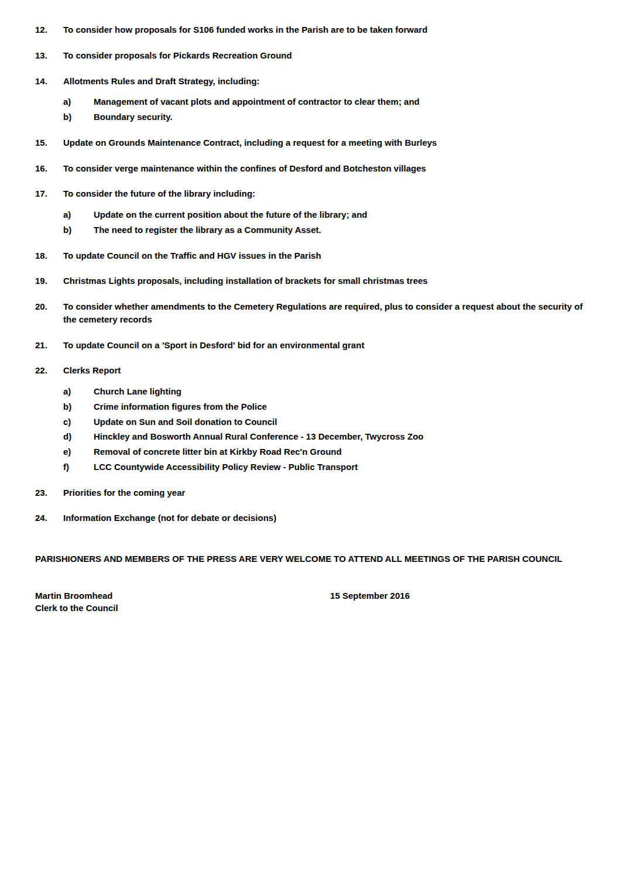To consider how proposals for S106 funded works in the Parish are to be taken forward
To consider proposals for Pickards Recreation Ground
Allotments Rules and Draft Strategy, including:
Management of vacant plots and appointment of contractor to clear them; and
Boundary security.
Update on Grounds Maintenance Contract, including a request for a meeting with Burleys
To consider verge maintenance within the confines of Desford and Botcheston villages
To consider the future of the library including:
Update on the current position about the future of the library; and
The need to register the library as a Community Asset.
To update Council on the Traffic and HGV issues in the Parish
Christmas Lights proposals, including installation of brackets for small christmas trees
To consider whether amendments to the Cemetery Regulations are required, plus to consider a request about the security of the cemetery records
To update Council on a 'Sport in Desford' bid for an environmental grant
Clerks Report
Church Lane lighting
Crime information figures from the Police
Update on Sun and Soil donation to Council
Hinckley and Bosworth Annual Rural Conference - 13 December, Twycross Zoo
Removal of concrete litter bin at Kirkby Road Rec'n Ground
LCC Countywide Accessibility Policy Review - Public Transport
Priorities for the coming year
Information Exchange (not for debate or decisions)
PARISHIONERS AND MEMBERS OF THE PRESS ARE VERY WELCOME TO ATTEND ALL MEETINGS OF THE PARISH COUNCIL
Martin Broomhead
Clerk to the Council
15 September 2016